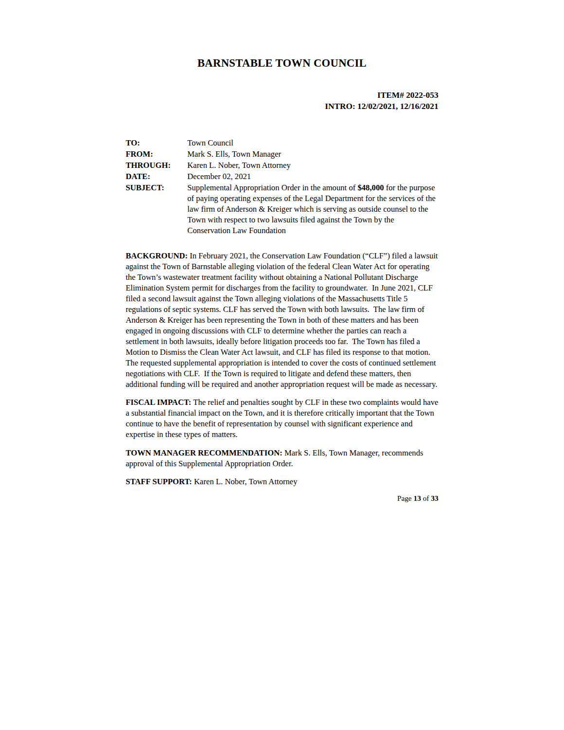BARNSTABLE TOWN COUNCIL
ITEM# 2022-053
INTRO: 12/02/2021, 12/16/2021
| TO: | Town Council |
| FROM: | Mark S. Ells, Town Manager |
| THROUGH: | Karen L. Nober, Town Attorney |
| DATE: | December 02, 2021 |
| SUBJECT: | Supplemental Appropriation Order in the amount of $48,000 for the purpose of paying operating expenses of the Legal Department for the services of the law firm of Anderson & Kreiger which is serving as outside counsel to the Town with respect to two lawsuits filed against the Town by the Conservation Law Foundation |
BACKGROUND: In February 2021, the Conservation Law Foundation (“CLF”) filed a lawsuit against the Town of Barnstable alleging violation of the federal Clean Water Act for operating the Town’s wastewater treatment facility without obtaining a National Pollutant Discharge Elimination System permit for discharges from the facility to groundwater. In June 2021, CLF filed a second lawsuit against the Town alleging violations of the Massachusetts Title 5 regulations of septic systems. CLF has served the Town with both lawsuits. The law firm of Anderson & Kreiger has been representing the Town in both of these matters and has been engaged in ongoing discussions with CLF to determine whether the parties can reach a settlement in both lawsuits, ideally before litigation proceeds too far. The Town has filed a Motion to Dismiss the Clean Water Act lawsuit, and CLF has filed its response to that motion. The requested supplemental appropriation is intended to cover the costs of continued settlement negotiations with CLF. If the Town is required to litigate and defend these matters, then additional funding will be required and another appropriation request will be made as necessary.
FISCAL IMPACT: The relief and penalties sought by CLF in these two complaints would have a substantial financial impact on the Town, and it is therefore critically important that the Town continue to have the benefit of representation by counsel with significant experience and expertise in these types of matters.
TOWN MANAGER RECOMMENDATION: Mark S. Ells, Town Manager, recommends approval of this Supplemental Appropriation Order.
STAFF SUPPORT: Karen L. Nober, Town Attorney
Page 13 of 33